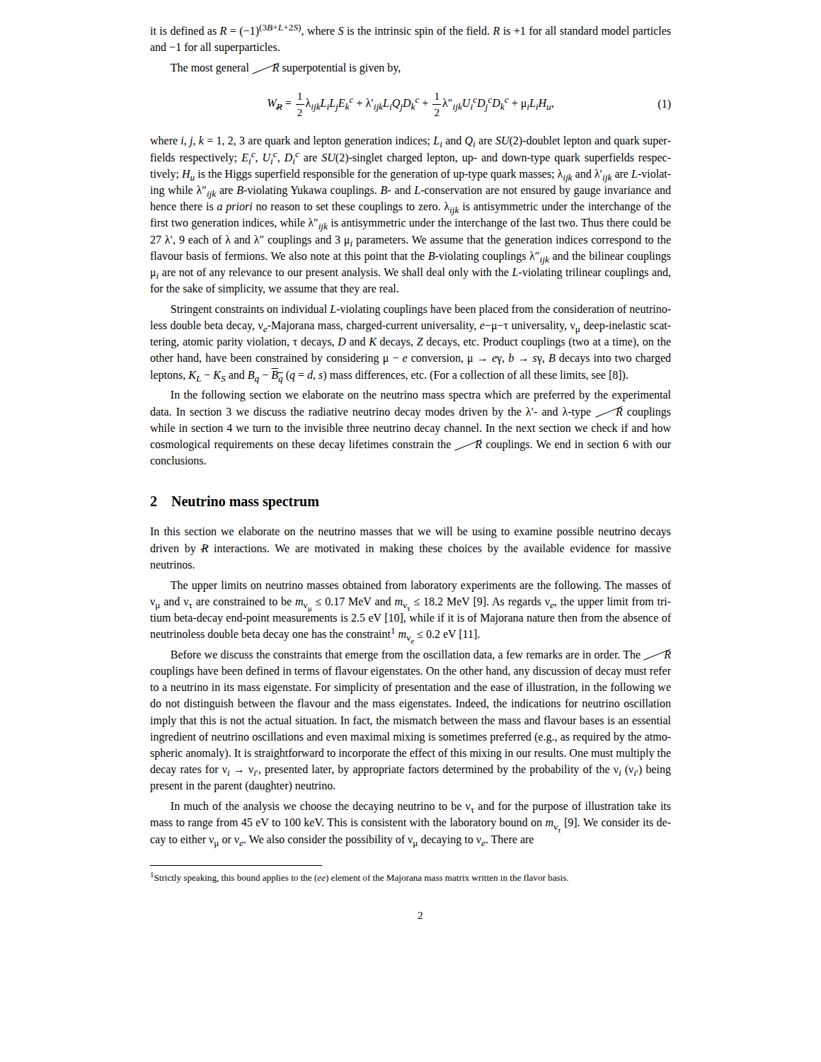it is defined as R = (−1)(3B+L+2S), where S is the intrinsic spin of the field. R is +1 for all standard model particles and −1 for all superparticles.
The most general R superpotential is given by,
WR = 12λijkLiLjEkc + λ′ijkLiQjDkc + 12λ″ijkUicDjcDkc + μiLiHu, (1)
where i, j, k = 1, 2, 3 are quark and lepton generation indices; Li and Qi are SU(2)-doublet lepton and quark superfields respectively; Eic, Uic, Dic are SU(2)-singlet charged lepton, up- and down-type quark superfields respectively; Hu is the Higgs superfield responsible for the generation of up-type quark masses; λijk and λ′ijk are L-violating while λ″ijk are B-violating Yukawa couplings. B- and L-conservation are not ensured by gauge invariance and hence there is a priori no reason to set these couplings to zero. λijk is antisymmetric under the interchange of the first two generation indices, while λ″ijk is antisymmetric under the interchange of the last two. Thus there could be 27 λ′, 9 each of λ and λ″ couplings and 3 μi parameters. We assume that the generation indices correspond to the flavour basis of fermions. We also note at this point that the B-violating couplings λ″ijk and the bilinear couplings μi are not of any relevance to our present analysis. We shall deal only with the L-violating trilinear couplings and, for the sake of simplicity, we assume that they are real.
Stringent constraints on individual L-violating couplings have been placed from the consideration of neutrinoless double beta decay, νe-Majorana mass, charged-current universality, e−μ−τ universality, νμ deep-inelastic scattering, atomic parity violation, τ decays, D and K decays, Z decays, etc. Product couplings (two at a time), on the other hand, have been constrained by considering μ − e conversion, μ → eγ, b → sγ, B decays into two charged leptons, KL − KS and Bq − Bq (q = d, s) mass differences, etc. (For a collection of all these limits, see [8]).
In the following section we elaborate on the neutrino mass spectra which are preferred by the experimental data. In section 3 we discuss the radiative neutrino decay modes driven by the λ′- and λ-type R couplings while in section 4 we turn to the invisible three neutrino decay channel. In the next section we check if and how cosmological requirements on these decay lifetimes constrain the R couplings. We end in section 6 with our conclusions.
2 Neutrino mass spectrum
In this section we elaborate on the neutrino masses that we will be using to examine possible neutrino decays driven by R interactions. We are motivated in making these choices by the available evidence for massive neutrinos.
The upper limits on neutrino masses obtained from laboratory experiments are the following. The masses of νμ and ντ are constrained to be mνμ ≤ 0.17 MeV and mντ ≤ 18.2 MeV [9]. As regards νe, the upper limit from tritium beta-decay end-point measurements is 2.5 eV [10], while if it is of Majorana nature then from the absence of neutrinoless double beta decay one has the constraint1 mνe ≤ 0.2 eV [11].
Before we discuss the constraints that emerge from the oscillation data, a few remarks are in order. The R couplings have been defined in terms of flavour eigenstates. On the other hand, any discussion of decay must refer to a neutrino in its mass eigenstate. For simplicity of presentation and the ease of illustration, in the following we do not distinguish between the flavour and the mass eigenstates. Indeed, the indications for neutrino oscillation imply that this is not the actual situation. In fact, the mismatch between the mass and flavour bases is an essential ingredient of neutrino oscillations and even maximal mixing is sometimes preferred (e.g., as required by the atmospheric anomaly). It is straightforward to incorporate the effect of this mixing in our results. One must multiply the decay rates for νi → νi′, presented later, by appropriate factors determined by the probability of the νi (νi′) being present in the parent (daughter) neutrino.
In much of the analysis we choose the decaying neutrino to be ντ and for the purpose of illustration take its mass to range from 45 eV to 100 keV. This is consistent with the laboratory bound on mντ [9]. We consider its decay to either νμ or νe. We also consider the possibility of νμ decaying to νe. There are
1Strictly speaking, this bound applies to the (ee) element of the Majorana mass matrix written in the flavor basis.
2